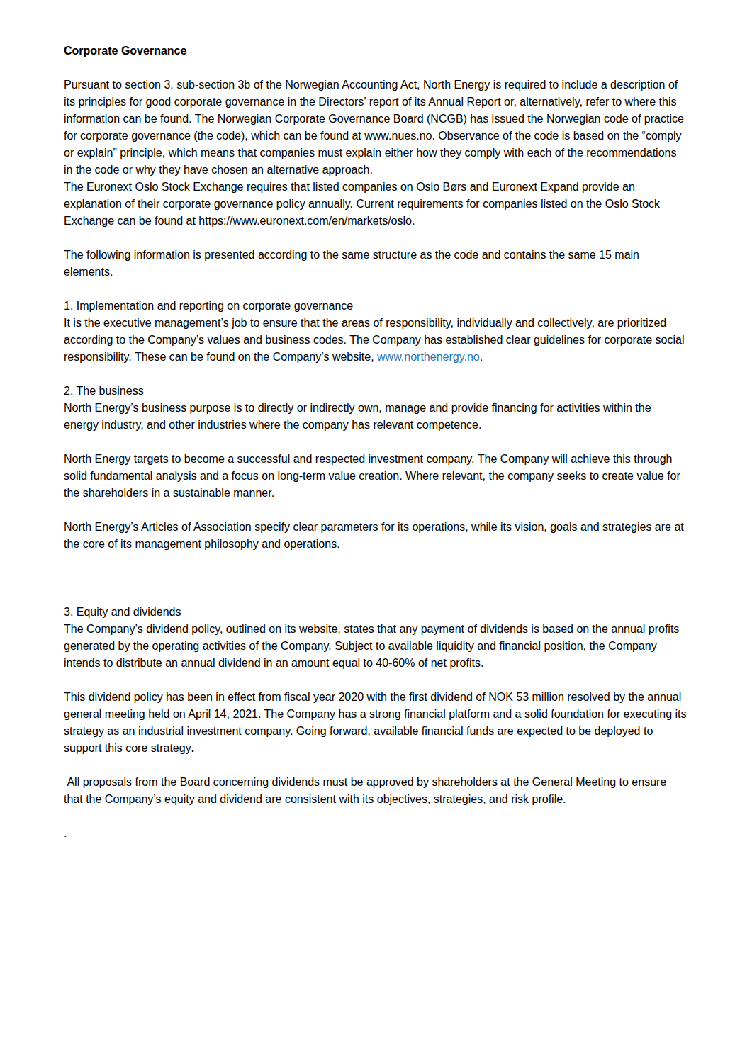Corporate Governance
Pursuant to section 3, sub-section 3b of the Norwegian Accounting Act, North Energy is required to include a description of its principles for good corporate governance in the Directors’ report of its Annual Report or, alternatively, refer to where this information can be found. The Norwegian Corporate Governance Board (NCGB) has issued the Norwegian code of practice for corporate governance (the code), which can be found at www.nues.no. Observance of the code is based on the “comply or explain” principle, which means that companies must explain either how they comply with each of the recommendations in the code or why they have chosen an alternative approach.
The Euronext Oslo Stock Exchange requires that listed companies on Oslo Børs and Euronext Expand provide an explanation of their corporate governance policy annually. Current requirements for companies listed on the Oslo Stock Exchange can be found at https://www.euronext.com/en/markets/oslo.
The following information is presented according to the same structure as the code and contains the same 15 main elements.
1. Implementation and reporting on corporate governance
It is the executive management’s job to ensure that the areas of responsibility, individually and collectively, are prioritized according to the Company’s values and business codes. The Company has established clear guidelines for corporate social responsibility. These can be found on the Company’s website, www.northenergy.no.
2. The business
North Energy’s business purpose is to directly or indirectly own, manage and provide financing for activities within the energy industry, and other industries where the company has relevant competence.
North Energy targets to become a successful and respected investment company. The Company will achieve this through solid fundamental analysis and a focus on long-term value creation. Where relevant, the company seeks to create value for the shareholders in a sustainable manner.
North Energy’s Articles of Association specify clear parameters for its operations, while its vision, goals and strategies are at the core of its management philosophy and operations.
3. Equity and dividends
The Company’s dividend policy, outlined on its website, states that any payment of dividends is based on the annual profits generated by the operating activities of the Company. Subject to available liquidity and financial position, the Company intends to distribute an annual dividend in an amount equal to 40-60% of net profits.
This dividend policy has been in effect from fiscal year 2020 with the first dividend of NOK 53 million resolved by the annual general meeting held on April 14, 2021. The Company has a strong financial platform and a solid foundation for executing its strategy as an industrial investment company. Going forward, available financial funds are expected to be deployed to support this core strategy.
All proposals from the Board concerning dividends must be approved by shareholders at the General Meeting to ensure that the Company’s equity and dividend are consistent with its objectives, strategies, and risk profile.
.